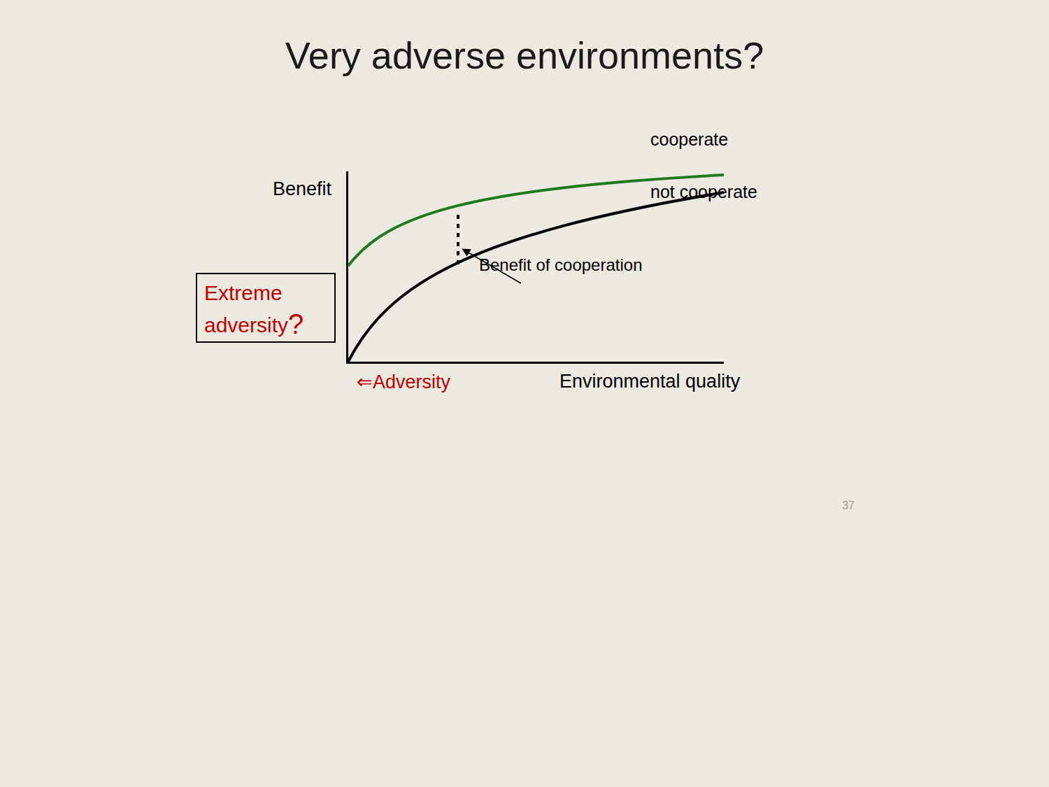Very adverse environments?
Benefit
cooperate
not cooperate
Benefit of cooperation
Environmental quality
⇐Adversity
Extreme
adversity?
37